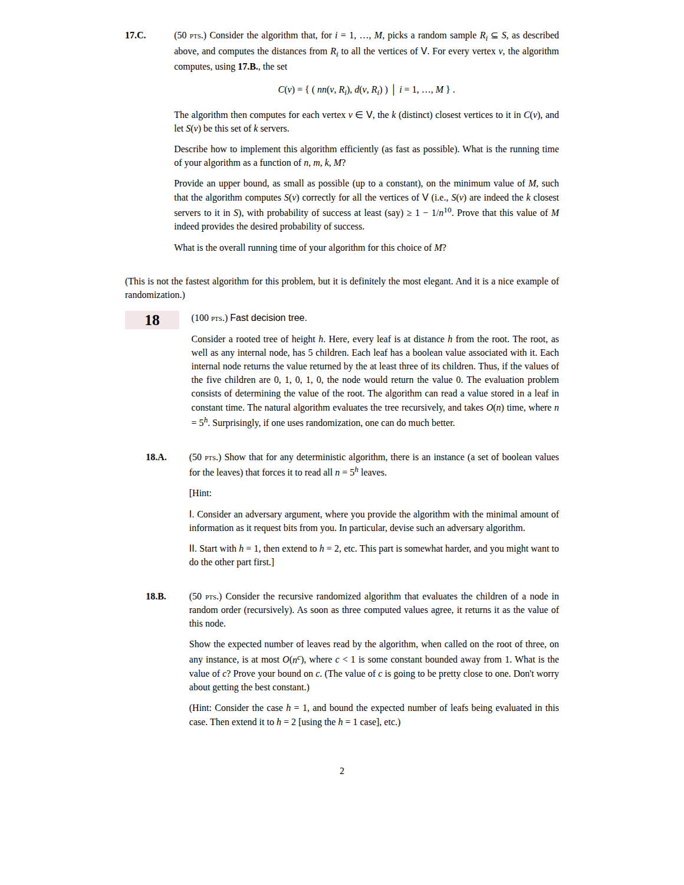17.C.
(50 pts.) Consider the algorithm that, for i = 1, …, M, picks a random sample Ri ⊆ S, as described above, and computes the distances from Ri to all the vertices of V. For every vertex v, the algorithm computes, using 17.B., the set
C(v) = { ( nn(v, Ri), d(v, Ri) ) │ i = 1, …, M } .
The algorithm then computes for each vertex v ∈ V, the k (distinct) closest vertices to it in C(v), and let S(v) be this set of k servers.
Describe how to implement this algorithm efficiently (as fast as possible). What is the running time of your algorithm as a function of n, m, k, M?
Provide an upper bound, as small as possible (up to a constant), on the minimum value of M, such that the algorithm computes S(v) correctly for all the vertices of V (i.e., S(v) are indeed the k closest servers to it in S), with probability of success at least (say) ≥ 1 − 1/n10. Prove that this value of M indeed provides the desired probability of success.
What is the overall running time of your algorithm for this choice of M?
(This is not the fastest algorithm for this problem, but it is definitely the most elegant. And it is a nice example of randomization.)
18
(100 pts.) Fast decision tree.
Consider a rooted tree of height h. Here, every leaf is at distance h from the root. The root, as well as any internal node, has 5 children. Each leaf has a boolean value associated with it. Each internal node returns the value returned by the at least three of its children. Thus, if the values of the five children are 0, 1, 0, 1, 0, the node would return the value 0. The evaluation problem consists of determining the value of the root. The algorithm can read a value stored in a leaf in constant time. The natural algorithm evaluates the tree recursively, and takes O(n) time, where n = 5h. Surprisingly, if one uses randomization, one can do much better.
18.A.
(50 pts.) Show that for any deterministic algorithm, there is an instance (a set of boolean values for the leaves) that forces it to read all n = 5h leaves.
[Hint:
I. Consider an adversary argument, where you provide the algorithm with the minimal amount of information as it request bits from you. In particular, devise such an adversary algorithm.
II. Start with h = 1, then extend to h = 2, etc. This part is somewhat harder, and you might want to do the other part first.]
18.B.
(50 pts.) Consider the recursive randomized algorithm that evaluates the children of a node in random order (recursively). As soon as three computed values agree, it returns it as the value of this node.
Show the expected number of leaves read by the algorithm, when called on the root of three, on any instance, is at most O(nc), where c < 1 is some constant bounded away from 1. What is the value of c? Prove your bound on c. (The value of c is going to be pretty close to one. Don't worry about getting the best constant.)
(Hint: Consider the case h = 1, and bound the expected number of leafs being evaluated in this case. Then extend it to h = 2 [using the h = 1 case], etc.)
2